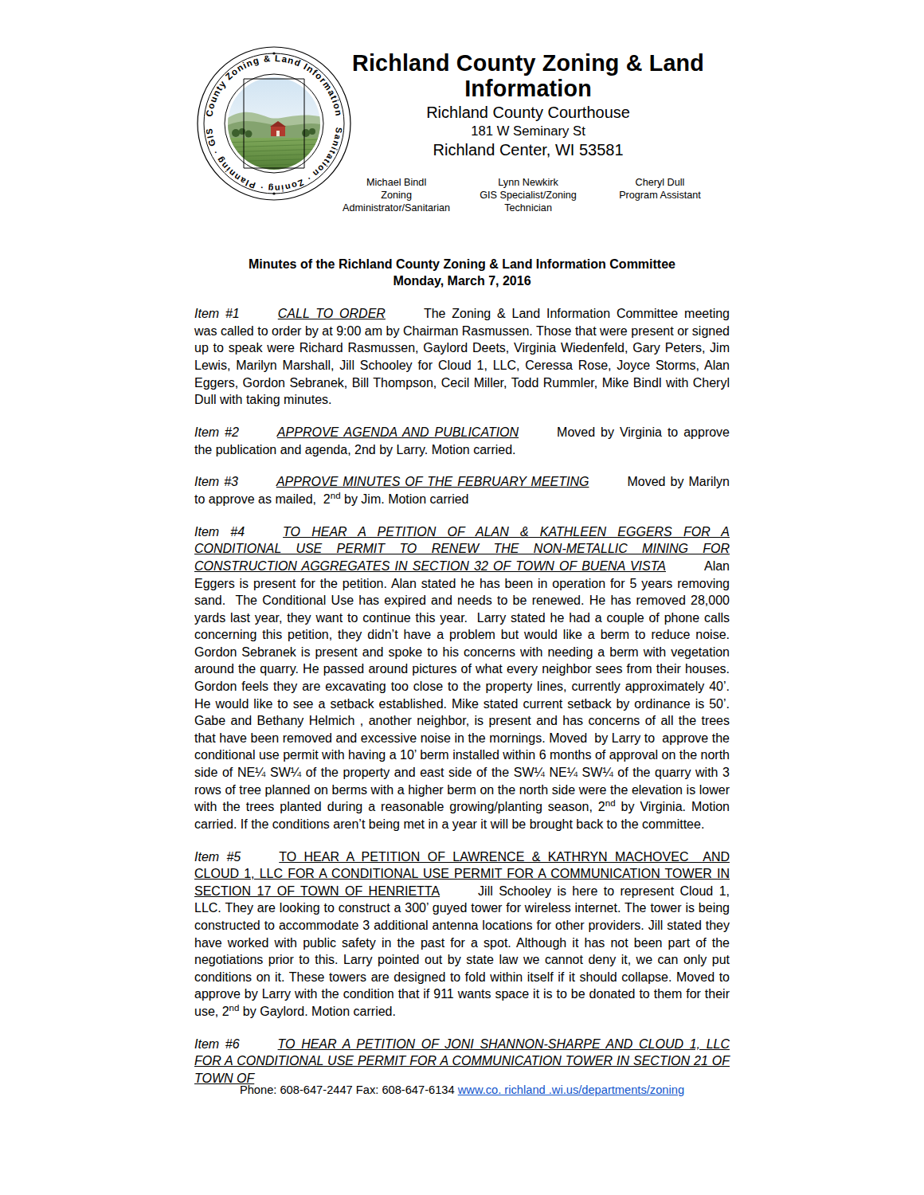County Zoning & Land Information Sanitation · Zoning · Planning · GIS
Richland County Zoning & Land Information
Richland County Courthouse
181 W Seminary St
Richland Center, WI 53581
Michael Bindl Zoning Administrator/Sanitarian
Lynn Newkirk GIS Specialist/Zoning Technician
Cheryl Dull Program Assistant
Minutes of the Richland County Zoning & Land Information Committee Monday, March 7, 2016
Item #1 CALL TO ORDER The Zoning & Land Information Committee meeting was called to order by at 9:00 am by Chairman Rasmussen. Those that were present or signed up to speak were Richard Rasmussen, Gaylord Deets, Virginia Wiedenfeld, Gary Peters, Jim Lewis, Marilyn Marshall, Jill Schooley for Cloud 1, LLC, Ceressa Rose, Joyce Storms, Alan Eggers, Gordon Sebranek, Bill Thompson, Cecil Miller, Todd Rummler, Mike Bindl with Cheryl Dull with taking minutes.
Item #2 APPROVE AGENDA AND PUBLICATION Moved by Virginia to approve the publication and agenda, 2nd by Larry. Motion carried.
Item #3 APPROVE MINUTES OF THE FEBRUARY MEETING Moved by Marilyn to approve as mailed, 2nd by Jim. Motion carried
Item #4 TO HEAR A PETITION OF ALAN & KATHLEEN EGGERS FOR A CONDITIONAL USE PERMIT TO RENEW THE NON-METALLIC MINING FOR CONSTRUCTION AGGREGATES IN SECTION 32 OF TOWN OF BUENA VISTA Alan Eggers is present for the petition. Alan stated he has been in operation for 5 years removing sand. The Conditional Use has expired and needs to be renewed. He has removed 28,000 yards last year, they want to continue this year. Larry stated he had a couple of phone calls concerning this petition, they didn’t have a problem but would like a berm to reduce noise. Gordon Sebranek is present and spoke to his concerns with needing a berm with vegetation around the quarry. He passed around pictures of what every neighbor sees from their houses. Gordon feels they are excavating too close to the property lines, currently approximately 40’. He would like to see a setback established. Mike stated current setback by ordinance is 50’. Gabe and Bethany Helmich , another neighbor, is present and has concerns of all the trees that have been removed and excessive noise in the mornings. Moved by Larry to approve the conditional use permit with having a 10’ berm installed within 6 months of approval on the north side of NE¼ SW¼ of the property and east side of the SW¼ NE¼ SW¼ of the quarry with 3 rows of tree planned on berms with a higher berm on the north side were the elevation is lower with the trees planted during a reasonable growing/planting season, 2nd by Virginia. Motion carried. If the conditions aren’t being met in a year it will be brought back to the committee.
Item #5 TO HEAR A PETITION OF LAWRENCE & KATHRYN MACHOVEC AND CLOUD 1, LLC FOR A CONDITIONAL USE PERMIT FOR A COMMUNICATION TOWER IN SECTION 17 OF TOWN OF HENRIETTA Jill Schooley is here to represent Cloud 1, LLC. They are looking to construct a 300’ guyed tower for wireless internet. The tower is being constructed to accommodate 3 additional antenna locations for other providers. Jill stated they have worked with public safety in the past for a spot. Although it has not been part of the negotiations prior to this. Larry pointed out by state law we cannot deny it, we can only put conditions on it. These towers are designed to fold within itself if it should collapse. Moved to approve by Larry with the condition that if 911 wants space it is to be donated to them for their use, 2nd by Gaylord. Motion carried.
Item #6 TO HEAR A PETITION OF JONI SHANNON-SHARPE AND CLOUD 1, LLC FOR A CONDITIONAL USE PERMIT FOR A COMMUNICATION TOWER IN SECTION 21 OF TOWN OF
Phone: 608-647-2447 Fax: 608-647-6134 www.co. richland .wi.us/departments/zoning